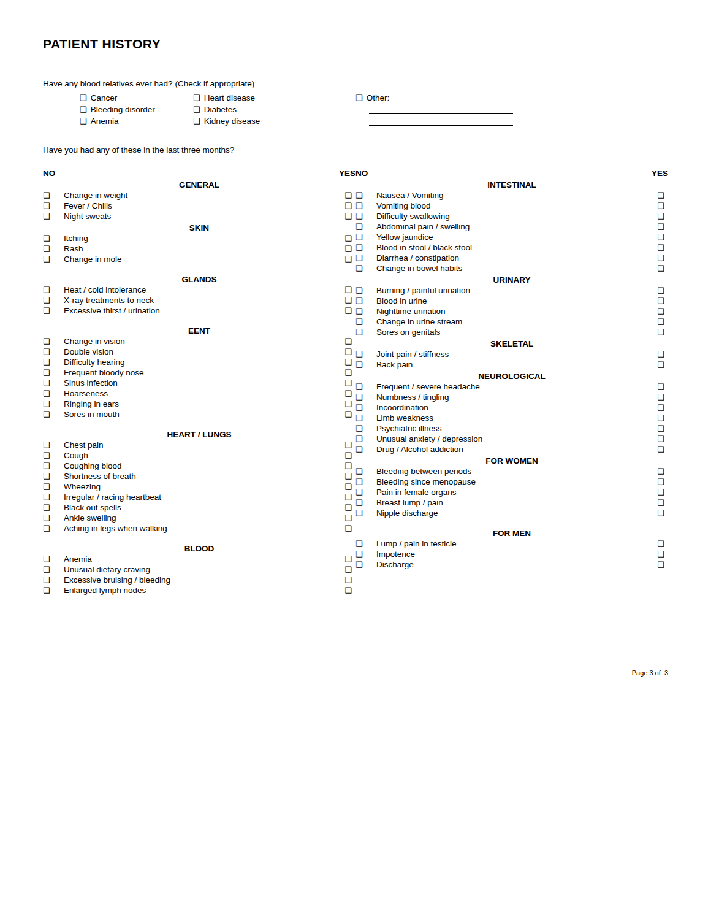PATIENT HISTORY
Have any blood relatives ever had? (Check if appropriate)
| ❑ Cancer | ❑ Heart disease | ❑ Other: |
| ❑ Bleeding disorder | ❑ Diabetes | |
| ❑ Anemia | ❑ Kidney disease | |
Have you had any of these in the last three months?
| / NO / / YES / / GENERAL / / ❑ / Change in weight / ❑ / / ❑ / Fever / Chills / ❑ / / ❑ / Night sweats / ❑ / / SKIN / / ❑ / Itching / ❑ / / ❑ / Rash / ❑ / / ❑ / Change in mole / ❑ / / GLANDS / / ❑ / Heat / cold intolerance / ❑ / / ❑ / X-ray treatments to neck / ❑ / / ❑ / Excessive thirst / urination / ❑ / / EENT / / ❑ / Change in vision / ❑ / / ❑ / Double vision / ❑ / / ❑ / Difficulty hearing / ❑ / / ❑ / Frequent bloody nose / ❑ / / ❑ / Sinus infection / ❑ / / ❑ / Hoarseness / ❑ / / ❑ / Ringing in ears / ❑ / / ❑ / Sores in mouth / ❑ / / HEART / LUNGS / / ❑ / Chest pain / ❑ / / ❑ / Cough / ❑ / / ❑ / Coughing blood / ❑ / / ❑ / Shortness of breath / ❑ / / ❑ / Wheezing / ❑ / / ❑ / Irregular / racing heartbeat / ❑ / / ❑ / Black out spells / ❑ / / ❑ / Ankle swelling / ❑ / / ❑ / Aching in legs when walking / ❑ / / BLOOD / / ❑ / Anemia / ❑ / / ❑ / Unusual dietary craving / ❑ / / ❑ / Excessive bruising / bleeding / ❑ / / ❑ / Enlarged lymph nodes / ❑ / | / NO / / YES / / INTESTINAL / / ❑ / Nausea / Vomiting / ❑ / / ❑ / Vomiting blood / ❑ / / ❑ / Difficulty swallowing / ❑ / / ❑ / Abdominal pain / swelling / ❑ / / ❑ / Yellow jaundice / ❑ / / ❑ / Blood in stool / black stool / ❑ / / ❑ / Diarrhea / constipation / ❑ / / ❑ / Change in bowel habits / ❑ / / URINARY / / ❑ / Burning / painful urination / ❑ / / ❑ / Blood in urine / ❑ / / ❑ / Nighttime urination / ❑ / / ❑ / Change in urine stream / ❑ / / ❑ / Sores on genitals / ❑ / / SKELETAL / / ❑ / Joint pain / stiffness / ❑ / / ❑ / Back pain / ❑ / / NEUROLOGICAL / / ❑ / Frequent / severe headache / ❑ / / ❑ / Numbness / tingling / ❑ / / ❑ / Incoordination / ❑ / / ❑ / Limb weakness / ❑ / / ❑ / Psychiatric illness / ❑ / / ❑ / Unusual anxiety / depression / ❑ / / ❑ / Drug / Alcohol addiction / ❑ / / FOR WOMEN / / ❑ / Bleeding between periods / ❑ / / ❑ / Bleeding since menopause / ❑ / / ❑ / Pain in female organs / ❑ / / ❑ / Breast lump / pain / ❑ / / ❑ / Nipple discharge / ❑ / / FOR MEN / / ❑ / Lump / pain in testicle / ❑ / / ❑ / Impotence / ❑ / / ❑ / Discharge / ❑ / |
Page 3 of 3